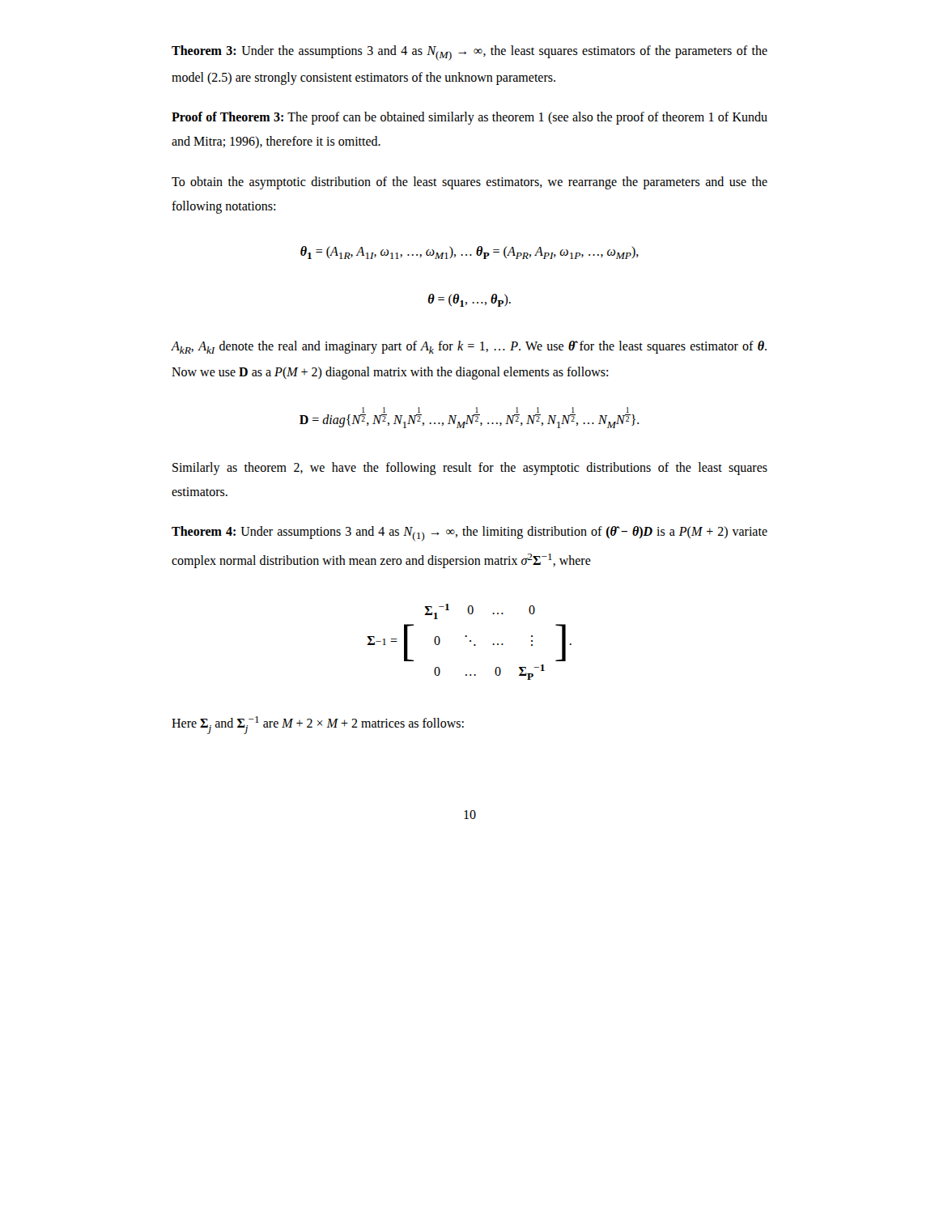Theorem 3: Under the assumptions 3 and 4 as N(M) → ∞, the least squares estimators of the parameters of the model (2.5) are strongly consistent estimators of the unknown parameters.
Proof of Theorem 3: The proof can be obtained similarly as theorem 1 (see also the proof of theorem 1 of Kundu and Mitra; 1996), therefore it is omitted.
To obtain the asymptotic distribution of the least squares estimators, we rearrange the parameters and use the following notations:
θ1 = (A1R, A1I, ω11, …, ωM1), … θP = (APR, API, ω1P, …, ωMP),
θ = (θ1, …, θP).
AkR, AkI denote the real and imaginary part of Ak for k = 1, … P. We use θ̂ for the least squares estimator of θ. Now we use D as a P(M + 2) diagonal matrix with the diagonal elements as follows:
D = diag{N12, N12, N1N12, …, NMN12, …, N12, N12, N1N12, … NMN12}.
Similarly as theorem 2, we have the following result for the asymptotic distributions of the least squares estimators.
Theorem 4: Under assumptions 3 and 4 as N(1) → ∞, the limiting distribution of (θ̂ − θ)D is a P(M + 2) variate complex normal distribution with mean zero and dispersion matrix σ2Σ−1, where
Σ−1 = [
| Σ 1 − 1 | 0 | … | 0 |
| 0 | ⋱ | … | ⋮ |
| 0 | … | 0 | Σ P − 1 |
] .
Here Σj and Σj−1 are M + 2 × M + 2 matrices as follows:
10